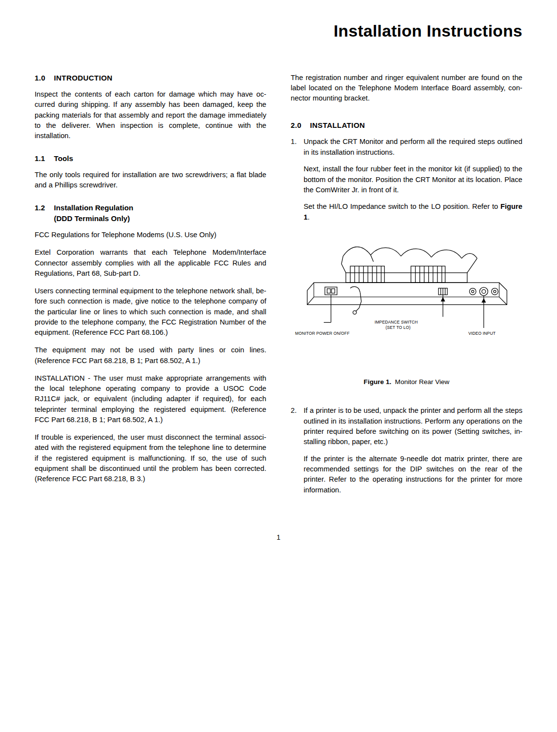Installation Instructions
1.0 INTRODUCTION
Inspect the contents of each carton for damage which may have occurred during shipping. If any assembly has been damaged, keep the packing materials for that assembly and report the damage immediately to the deliverer. When inspection is complete, continue with the installation.
1.1 Tools
The only tools required for installation are two screwdrivers; a flat blade and a Phillips screwdriver.
1.2 Installation Regulation(DDD Terminals Only)
FCC Regulations for Telephone Modems (U.S. Use Only)
Extel Corporation warrants that each Telephone Modem/Interface Connector assembly complies with all the applicable FCC Rules and Regulations, Part 68, Sub-part D.
Users connecting terminal equipment to the telephone network shall, before such connection is made, give notice to the telephone company of the particular line or lines to which such connection is made, and shall provide to the telephone company, the FCC Registration Number of the equipment. (Reference FCC Part 68.106.)
The equipment may not be used with party lines or coin lines. (Reference FCC Part 68.218, B 1; Part 68.502, A 1.)
INSTALLATION - The user must make appropriate arrangements with the local telephone operating company to provide a USOC Code RJ11C# jack, or equivalent (including adapter if required), for each teleprinter terminal employing the registered equipment. (Reference FCC Part 68.218, B 1; Part 68.502, A 1.)
If trouble is experienced, the user must disconnect the terminal associated with the registered equipment from the telephone line to determine if the registered equipment is malfunctioning. If so, the use of such equipment shall be discontinued until the problem has been corrected. (Reference FCC Part 68.218, B 3.)
The registration number and ringer equivalent number are found on the label located on the Telephone Modem Interface Board assembly, connector mounting bracket.
2.0 INSTALLATION
Unpack the CRT Monitor and perform all the required steps outlined in its installation instructions.
Next, install the four rubber feet in the monitor kit (if supplied) to the bottom of the monitor. Position the CRT Monitor at its location. Place the ComWriter Jr. in front of it.
Set the HI/LO Impedance switch to the LO position. Refer to Figure 1.
IMPEDANCE SWITCH (SET TO LO) MONITOR POWER ON/OFF VIDEO INPUT
Figure 1. Monitor Rear View
If a printer is to be used, unpack the printer and perform all the steps outlined in its installation instructions. Perform any operations on the printer required before switching on its power (Setting switches, installing ribbon, paper, etc.)
If the printer is the alternate 9-needle dot matrix printer, there are recommended settings for the DIP switches on the rear of the printer. Refer to the operating instructions for the printer for more information.
1